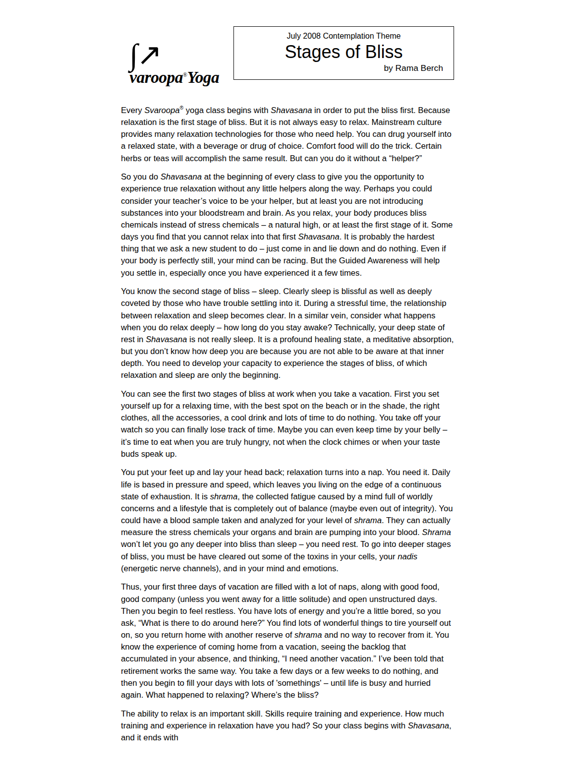∫↗
varoopa®Yoga
July 2008 Contemplation Theme
Stages of Bliss
by Rama Berch
Every Svaroopa® yoga class begins with Shavasana in order to put the bliss first. Because relaxation is the first stage of bliss. But it is not always easy to relax. Mainstream culture provides many relaxation technologies for those who need help. You can drug yourself into a relaxed state, with a beverage or drug of choice. Comfort food will do the trick. Certain herbs or teas will accomplish the same result. But can you do it without a “helper?”
So you do Shavasana at the beginning of every class to give you the opportunity to experience true relaxation without any little helpers along the way. Perhaps you could consider your teacher’s voice to be your helper, but at least you are not introducing substances into your bloodstream and brain. As you relax, your body produces bliss chemicals instead of stress chemicals – a natural high, or at least the first stage of it. Some days you find that you cannot relax into that first Shavasana. It is probably the hardest thing that we ask a new student to do – just come in and lie down and do nothing. Even if your body is perfectly still, your mind can be racing. But the Guided Awareness will help you settle in, especially once you have experienced it a few times.
You know the second stage of bliss – sleep. Clearly sleep is blissful as well as deeply coveted by those who have trouble settling into it. During a stressful time, the relationship between relaxation and sleep becomes clear. In a similar vein, consider what happens when you do relax deeply – how long do you stay awake? Technically, your deep state of rest in Shavasana is not really sleep. It is a profound healing state, a meditative absorption, but you don’t know how deep you are because you are not able to be aware at that inner depth. You need to develop your capacity to experience the stages of bliss, of which relaxation and sleep are only the beginning.
You can see the first two stages of bliss at work when you take a vacation. First you set yourself up for a relaxing time, with the best spot on the beach or in the shade, the right clothes, all the accessories, a cool drink and lots of time to do nothing. You take off your watch so you can finally lose track of time. Maybe you can even keep time by your belly – it’s time to eat when you are truly hungry, not when the clock chimes or when your taste buds speak up.
You put your feet up and lay your head back; relaxation turns into a nap. You need it. Daily life is based in pressure and speed, which leaves you living on the edge of a continuous state of exhaustion. It is shrama, the collected fatigue caused by a mind full of worldly concerns and a lifestyle that is completely out of balance (maybe even out of integrity). You could have a blood sample taken and analyzed for your level of shrama. They can actually measure the stress chemicals your organs and brain are pumping into your blood. Shrama won’t let you go any deeper into bliss than sleep – you need rest. To go into deeper stages of bliss, you must be have cleared out some of the toxins in your cells, your nadis (energetic nerve channels), and in your mind and emotions.
Thus, your first three days of vacation are filled with a lot of naps, along with good food, good company (unless you went away for a little solitude) and open unstructured days. Then you begin to feel restless. You have lots of energy and you’re a little bored, so you ask, “What is there to do around here?” You find lots of wonderful things to tire yourself out on, so you return home with another reserve of shrama and no way to recover from it. You know the experience of coming home from a vacation, seeing the backlog that accumulated in your absence, and thinking, “I need another vacation.” I’ve been told that retirement works the same way. You take a few days or a few weeks to do nothing, and then you begin to fill your days with lots of 'somethings' – until life is busy and hurried again. What happened to relaxing? Where’s the bliss?
The ability to relax is an important skill. Skills require training and experience. How much training and experience in relaxation have you had? So your class begins with Shavasana, and it ends with